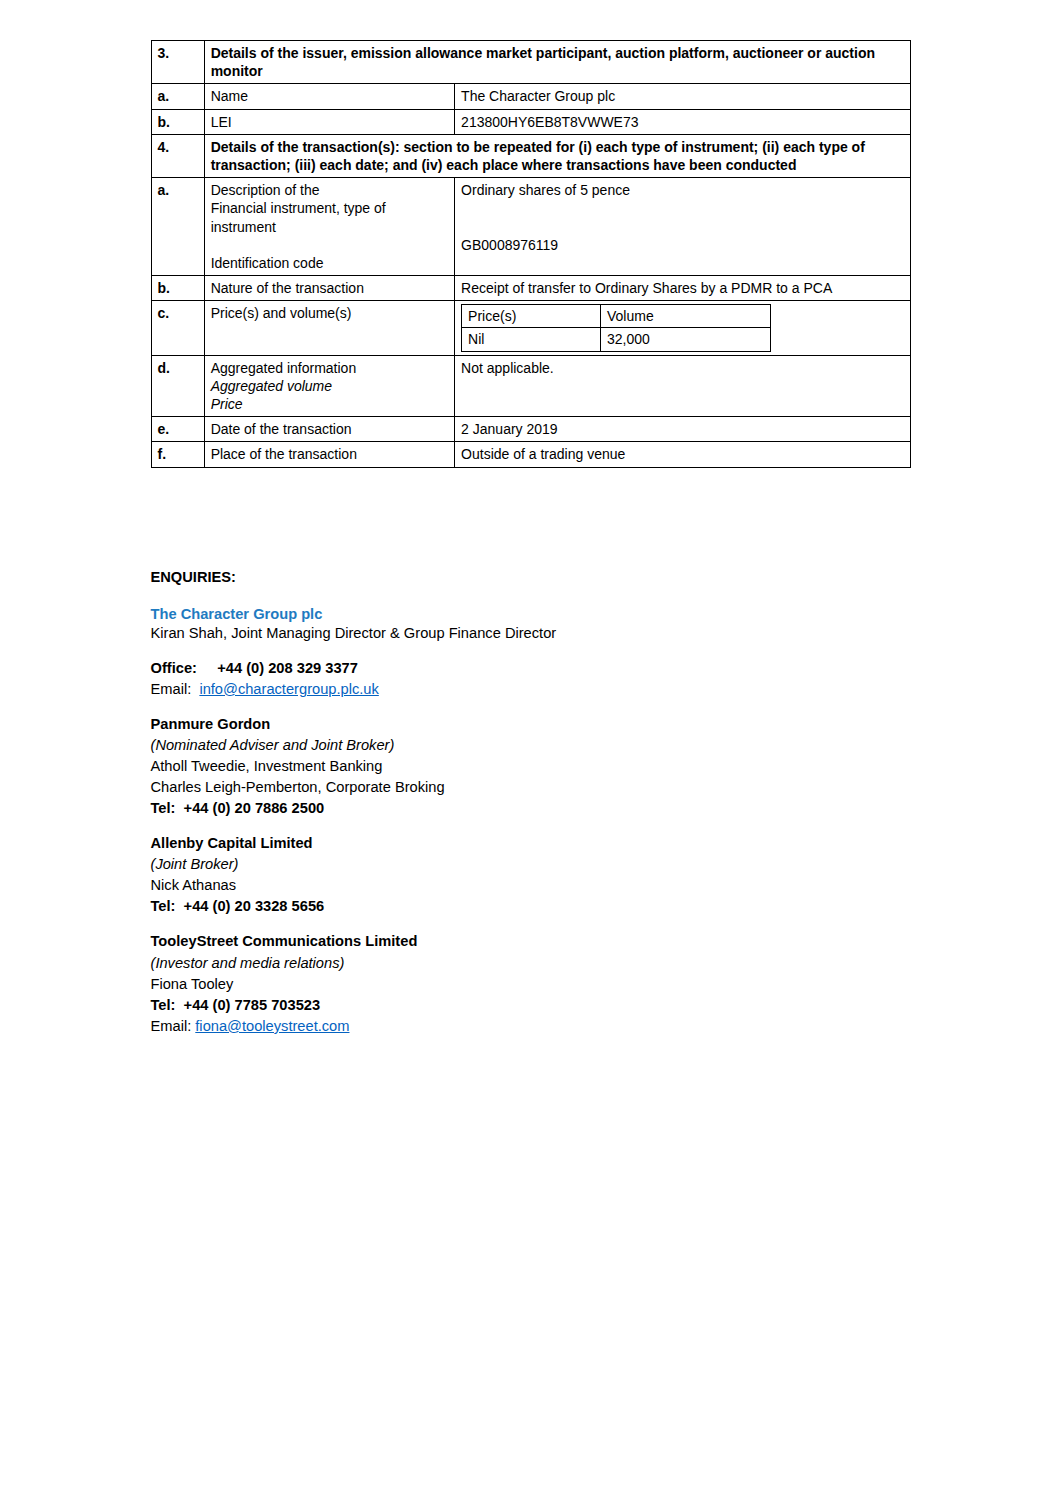| 3. | Details of the issuer, emission allowance market participant, auction platform, auctioneer or auction monitor |
| a. | Name | The Character Group plc |
| b. | LEI | 213800HY6EB8T8VWWE73 |
| 4. | Details of the transaction(s): section to be repeated for (i) each type of instrument; (ii) each type of transaction; (iii) each date; and (iv) each place where transactions have been conducted |
| a. | Description of the Financial instrument, type of instrument Identification code | Ordinary shares of 5 pence GB0008976119 |
| b. | Nature of the transaction | Receipt of transfer to Ordinary Shares by a PDMR to a PCA |
| c. | Price(s) and volume(s) | / Price(s) / Volume / / Nil / 32,000 / |
| d. | Aggregated information Aggregated volume Price | Not applicable. |
| e. | Date of the transaction | 2 January 2019 |
| f. | Place of the transaction | Outside of a trading venue |
ENQUIRIES:
The Character Group plc
Kiran Shah, Joint Managing Director & Group Finance Director
Office: +44 (0) 208 329 3377
Email: info@charactergroup.plc.uk
Panmure Gordon
(Nominated Adviser and Joint Broker)
Atholl Tweedie, Investment Banking
Charles Leigh-Pemberton, Corporate Broking
Tel: +44 (0) 20 7886 2500
Allenby Capital Limited
(Joint Broker)
Nick Athanas
Tel: +44 (0) 20 3328 5656
TooleyStreet Communications Limited
(Investor and media relations)
Fiona Tooley
Tel: +44 (0) 7785 703523
Email: fiona@tooleystreet.com